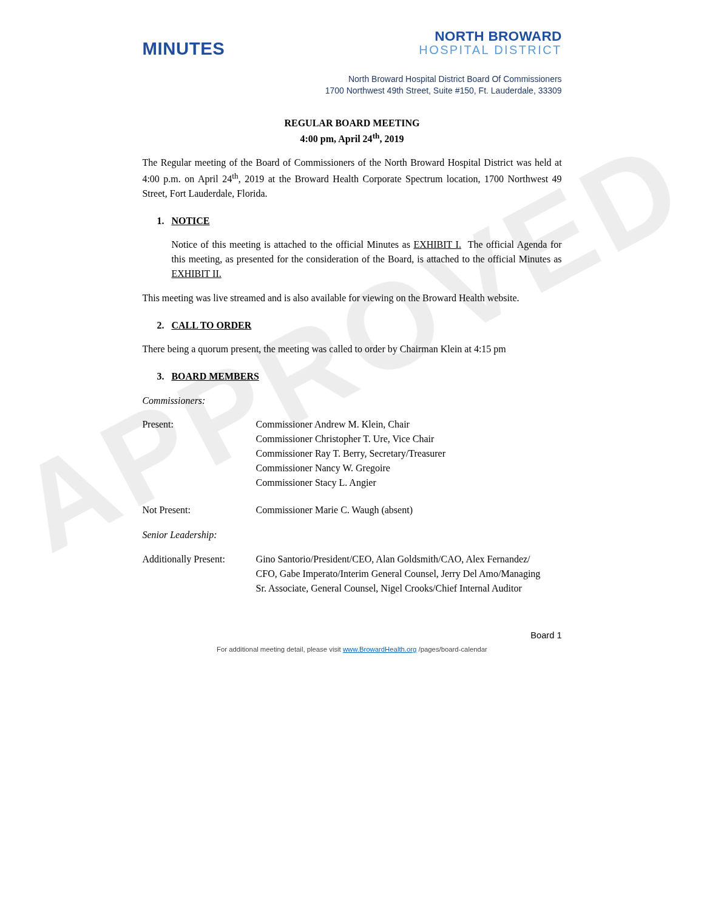APPROVED
MINUTES
NORTH BROWARD
HOSPITAL DISTRICT
North Broward Hospital District Board Of Commissioners
1700 Northwest 49th Street, Suite #150, Ft. Lauderdale, 33309
REGULAR BOARD MEETING 4:00 pm, April 24th, 2019
The Regular meeting of the Board of Commissioners of the North Broward Hospital District was held at 4:00 p.m. on April 24th, 2019 at the Broward Health Corporate Spectrum location, 1700 Northwest 49 Street, Fort Lauderdale, Florida.
NOTICE
Notice of this meeting is attached to the official Minutes as EXHIBIT I. The official Agenda for this meeting, as presented for the consideration of the Board, is attached to the official Minutes as EXHIBIT II.
This meeting was live streamed and is also available for viewing on the Broward Health website.
CALL TO ORDER
There being a quorum present, the meeting was called to order by Chairman Klein at 4:15 pm
BOARD MEMBERS
Commissioners:
| Present: | Commissioner Andrew M. Klein, Chair Commissioner Christopher T. Ure, Vice Chair Commissioner Ray T. Berry, Secretary/Treasurer Commissioner Nancy W. Gregoire Commissioner Stacy L. Angier |
| Not Present: | Commissioner Marie C. Waugh (absent) |
Senior Leadership:
| Additionally Present: | Gino Santorio/President/CEO, Alan Goldsmith/CAO, Alex Fernandez/ CFO, Gabe Imperato/Interim General Counsel, Jerry Del Amo/Managing Sr. Associate, General Counsel, Nigel Crooks/Chief Internal Auditor |
Board 1
For additional meeting detail, please visit www.BrowardHealth.org /pages/board-calendar